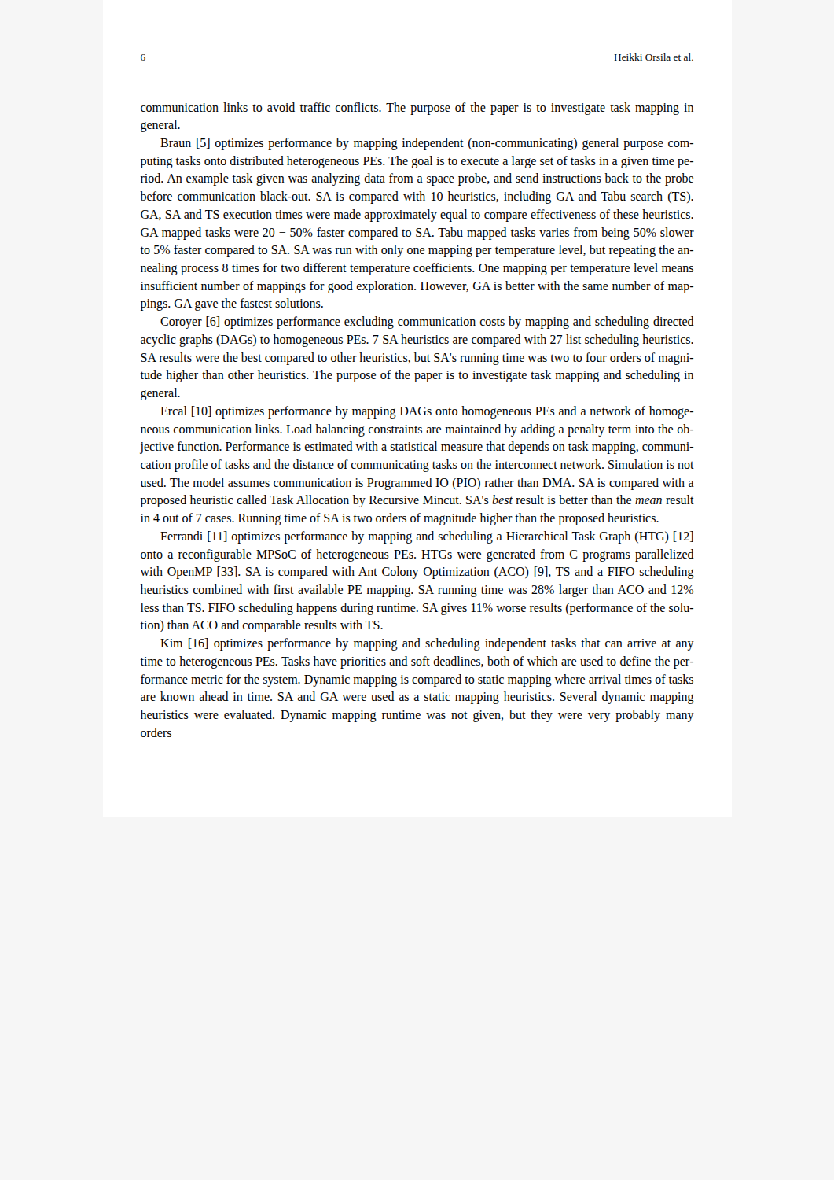6 Heikki Orsila et al.
communication links to avoid traffic conflicts. The purpose of the paper is to investigate task mapping in general.
Braun [5] optimizes performance by mapping independent (non-communicating) general purpose computing tasks onto distributed heterogeneous PEs. The goal is to execute a large set of tasks in a given time period. An example task given was analyzing data from a space probe, and send instructions back to the probe before communication black-out. SA is compared with 10 heuristics, including GA and Tabu search (TS). GA, SA and TS execution times were made approximately equal to compare effectiveness of these heuristics. GA mapped tasks were 20 − 50% faster compared to SA. Tabu mapped tasks varies from being 50% slower to 5% faster compared to SA. SA was run with only one mapping per temperature level, but repeating the annealing process 8 times for two different temperature coefficients. One mapping per temperature level means insufficient number of mappings for good exploration. However, GA is better with the same number of mappings. GA gave the fastest solutions.
Coroyer [6] optimizes performance excluding communication costs by mapping and scheduling directed acyclic graphs (DAGs) to homogeneous PEs. 7 SA heuristics are compared with 27 list scheduling heuristics. SA results were the best compared to other heuristics, but SA's running time was two to four orders of magnitude higher than other heuristics. The purpose of the paper is to investigate task mapping and scheduling in general.
Ercal [10] optimizes performance by mapping DAGs onto homogeneous PEs and a network of homogeneous communication links. Load balancing constraints are maintained by adding a penalty term into the objective function. Performance is estimated with a statistical measure that depends on task mapping, communication profile of tasks and the distance of communicating tasks on the interconnect network. Simulation is not used. The model assumes communication is Programmed IO (PIO) rather than DMA. SA is compared with a proposed heuristic called Task Allocation by Recursive Mincut. SA's best result is better than the mean result in 4 out of 7 cases. Running time of SA is two orders of magnitude higher than the proposed heuristics.
Ferrandi [11] optimizes performance by mapping and scheduling a Hierarchical Task Graph (HTG) [12] onto a reconfigurable MPSoC of heterogeneous PEs. HTGs were generated from C programs parallelized with OpenMP [33]. SA is compared with Ant Colony Optimization (ACO) [9], TS and a FIFO scheduling heuristics combined with first available PE mapping. SA running time was 28% larger than ACO and 12% less than TS. FIFO scheduling happens during runtime. SA gives 11% worse results (performance of the solution) than ACO and comparable results with TS.
Kim [16] optimizes performance by mapping and scheduling independent tasks that can arrive at any time to heterogeneous PEs. Tasks have priorities and soft deadlines, both of which are used to define the performance metric for the system. Dynamic mapping is compared to static mapping where arrival times of tasks are known ahead in time. SA and GA were used as a static mapping heuristics. Several dynamic mapping heuristics were evaluated. Dynamic mapping runtime was not given, but they were very probably many orders